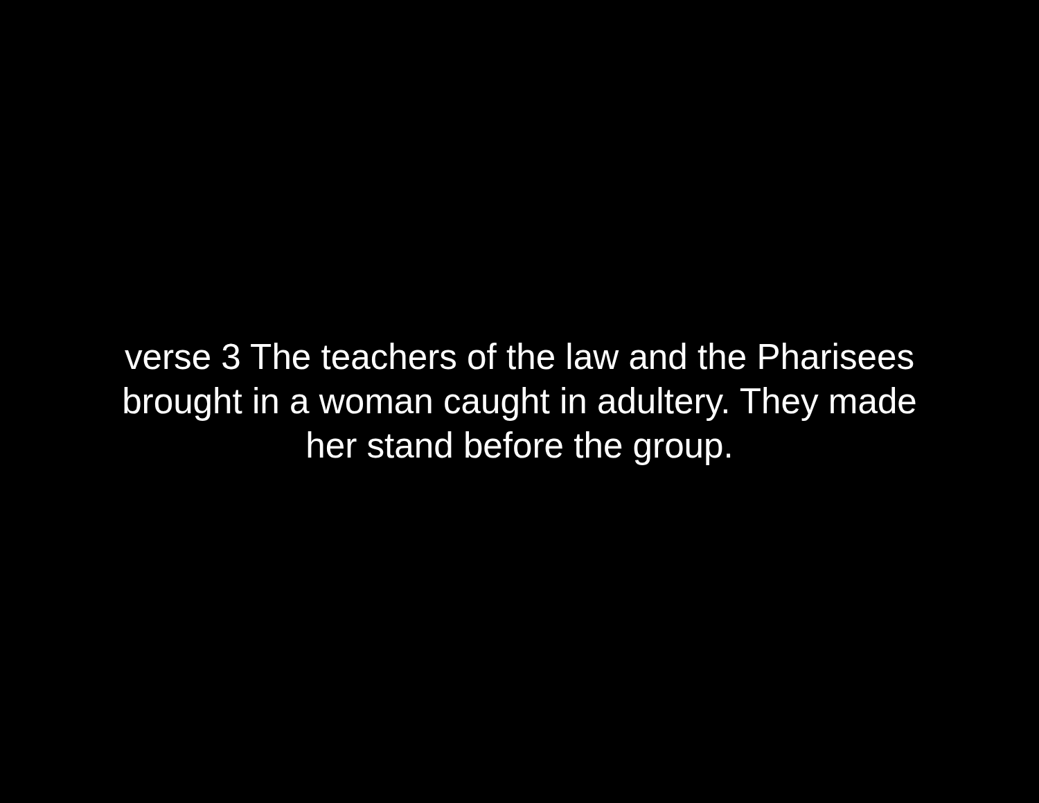verse 3 The teachers of the law and the Pharisees brought in a woman caught in adultery. They made her stand before the group.